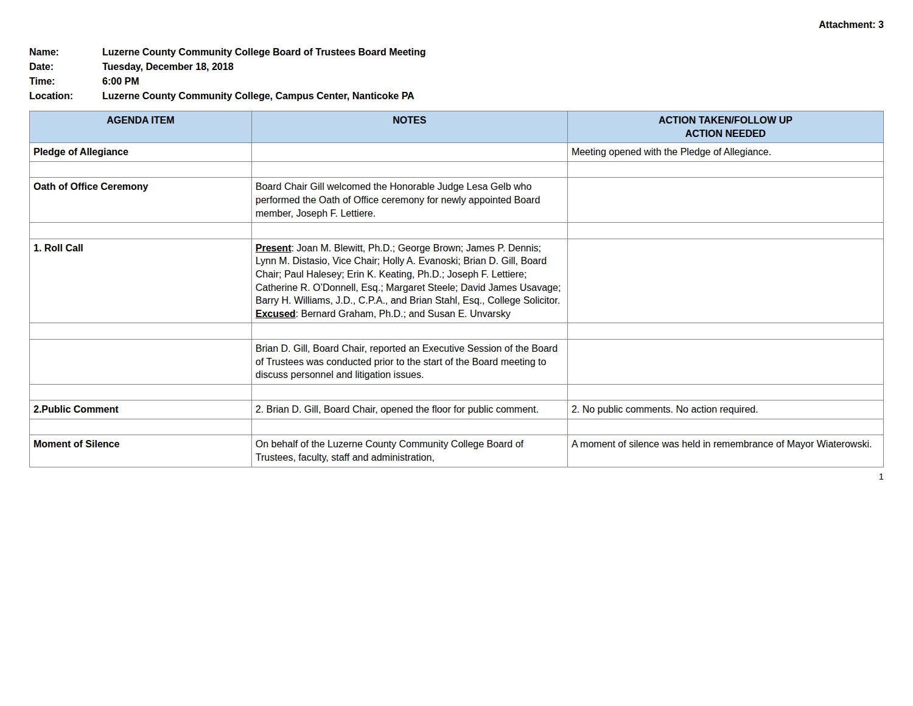Attachment: 3
Name: Luzerne County Community College Board of Trustees Board Meeting
Date: Tuesday, December 18, 2018
Time: 6:00 PM
Location: Luzerne County Community College, Campus Center, Nanticoke PA
| AGENDA ITEM | NOTES | ACTION TAKEN/FOLLOW UP ACTION NEEDED |
| --- | --- | --- |
| Pledge of Allegiance | | Meeting opened with the Pledge of Allegiance. |
| Oath of Office Ceremony | Board Chair Gill welcomed the Honorable Judge Lesa Gelb who performed the Oath of Office ceremony for newly appointed Board member, Joseph F. Lettiere. | |
| 1. Roll Call | Present : Joan M. Blewitt, Ph.D.; George Brown; James P. Dennis; Lynn M. Distasio, Vice Chair; Holly A. Evanoski; Brian D. Gill, Board Chair; Paul Halesey; Erin K. Keating, Ph.D.; Joseph F. Lettiere; Catherine R. O’Donnell, Esq.; Margaret Steele; David James Usavage; Barry H. Williams, J.D., C.P.A., and Brian Stahl, Esq., College Solicitor. Excused : Bernard Graham, Ph.D.; and Susan E. Unvarsky | |
| | Brian D. Gill, Board Chair, reported an Executive Session of the Board of Trustees was conducted prior to the start of the Board meeting to discuss personnel and litigation issues. | |
| 2.Public Comment | 2. Brian D. Gill, Board Chair, opened the floor for public comment. | 2. No public comments. No action required. |
| Moment of Silence | On behalf of the Luzerne County Community College Board of Trustees, faculty, staff and administration, | A moment of silence was held in remembrance of Mayor Wiaterowski. |
1